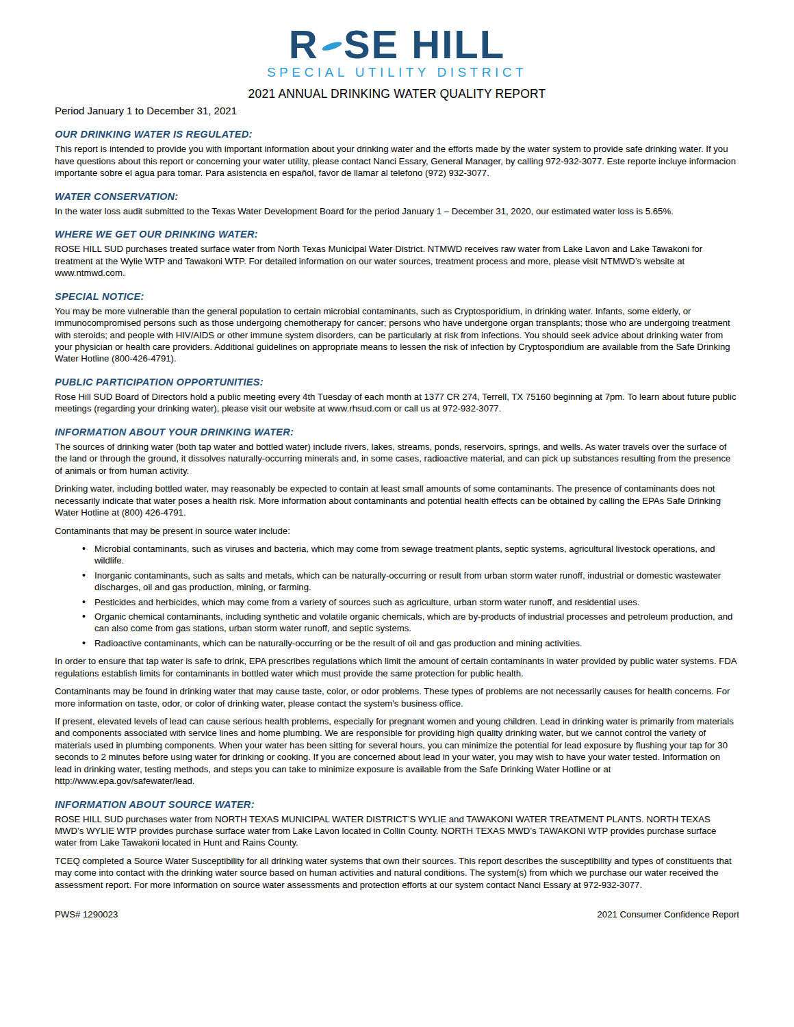R SE HILL
SPECIAL UTILITY DISTRICT
2021 ANNUAL DRINKING WATER QUALITY REPORT
Period January 1 to December 31, 2021
OUR DRINKING WATER IS REGULATED:
This report is intended to provide you with important information about your drinking water and the efforts made by the water system to provide safe drinking water. If you have questions about this report or concerning your water utility, please contact Nanci Essary, General Manager, by calling 972-932-3077. Este reporte incluye informacion importante sobre el agua para tomar. Para asistencia en español, favor de llamar al telefono (972) 932-3077.
WATER CONSERVATION:
In the water loss audit submitted to the Texas Water Development Board for the period January 1 – December 31, 2020, our estimated water loss is 5.65%.
WHERE WE GET OUR DRINKING WATER:
ROSE HILL SUD purchases treated surface water from North Texas Municipal Water District. NTMWD receives raw water from Lake Lavon and Lake Tawakoni for treatment at the Wylie WTP and Tawakoni WTP. For detailed information on our water sources, treatment process and more, please visit NTMWD’s website at www.ntmwd.com.
SPECIAL NOTICE:
You may be more vulnerable than the general population to certain microbial contaminants, such as Cryptosporidium, in drinking water. Infants, some elderly, or immunocompromised persons such as those undergoing chemotherapy for cancer; persons who have undergone organ transplants; those who are undergoing treatment with steroids; and people with HIV/AIDS or other immune system disorders, can be particularly at risk from infections. You should seek advice about drinking water from your physician or health care providers. Additional guidelines on appropriate means to lessen the risk of infection by Cryptosporidium are available from the Safe Drinking Water Hotline (800-426-4791).
PUBLIC PARTICIPATION OPPORTUNITIES:
Rose Hill SUD Board of Directors hold a public meeting every 4th Tuesday of each month at 1377 CR 274, Terrell, TX 75160 beginning at 7pm. To learn about future public meetings (regarding your drinking water), please visit our website at www.rhsud.com or call us at 972-932-3077.
INFORMATION ABOUT YOUR DRINKING WATER:
The sources of drinking water (both tap water and bottled water) include rivers, lakes, streams, ponds, reservoirs, springs, and wells. As water travels over the surface of the land or through the ground, it dissolves naturally-occurring minerals and, in some cases, radioactive material, and can pick up substances resulting from the presence of animals or from human activity.
Drinking water, including bottled water, may reasonably be expected to contain at least small amounts of some contaminants. The presence of contaminants does not necessarily indicate that water poses a health risk. More information about contaminants and potential health effects can be obtained by calling the EPAs Safe Drinking Water Hotline at (800) 426-4791.
Contaminants that may be present in source water include:
Microbial contaminants, such as viruses and bacteria, which may come from sewage treatment plants, septic systems, agricultural livestock operations, and wildlife.
Inorganic contaminants, such as salts and metals, which can be naturally-occurring or result from urban storm water runoff, industrial or domestic wastewater discharges, oil and gas production, mining, or farming.
Pesticides and herbicides, which may come from a variety of sources such as agriculture, urban storm water runoff, and residential uses.
Organic chemical contaminants, including synthetic and volatile organic chemicals, which are by-products of industrial processes and petroleum production, and can also come from gas stations, urban storm water runoff, and septic systems.
Radioactive contaminants, which can be naturally-occurring or be the result of oil and gas production and mining activities.
In order to ensure that tap water is safe to drink, EPA prescribes regulations which limit the amount of certain contaminants in water provided by public water systems. FDA regulations establish limits for contaminants in bottled water which must provide the same protection for public health.
Contaminants may be found in drinking water that may cause taste, color, or odor problems. These types of problems are not necessarily causes for health concerns. For more information on taste, odor, or color of drinking water, please contact the system's business office.
If present, elevated levels of lead can cause serious health problems, especially for pregnant women and young children. Lead in drinking water is primarily from materials and components associated with service lines and home plumbing. We are responsible for providing high quality drinking water, but we cannot control the variety of materials used in plumbing components. When your water has been sitting for several hours, you can minimize the potential for lead exposure by flushing your tap for 30 seconds to 2 minutes before using water for drinking or cooking. If you are concerned about lead in your water, you may wish to have your water tested. Information on lead in drinking water, testing methods, and steps you can take to minimize exposure is available from the Safe Drinking Water Hotline or at http://www.epa.gov/safewater/lead.
INFORMATION ABOUT SOURCE WATER:
ROSE HILL SUD purchases water from NORTH TEXAS MUNICIPAL WATER DISTRICT’S WYLIE and TAWAKONI WATER TREATMENT PLANTS. NORTH TEXAS MWD’s WYLIE WTP provides purchase surface water from Lake Lavon located in Collin County. NORTH TEXAS MWD’s TAWAKONI WTP provides purchase surface water from Lake Tawakoni located in Hunt and Rains County.
TCEQ completed a Source Water Susceptibility for all drinking water systems that own their sources. This report describes the susceptibility and types of constituents that may come into contact with the drinking water source based on human activities and natural conditions. The system(s) from which we purchase our water received the assessment report. For more information on source water assessments and protection efforts at our system contact Nanci Essary at 972-932-3077.
PWS# 1290023 2021 Consumer Confidence Report